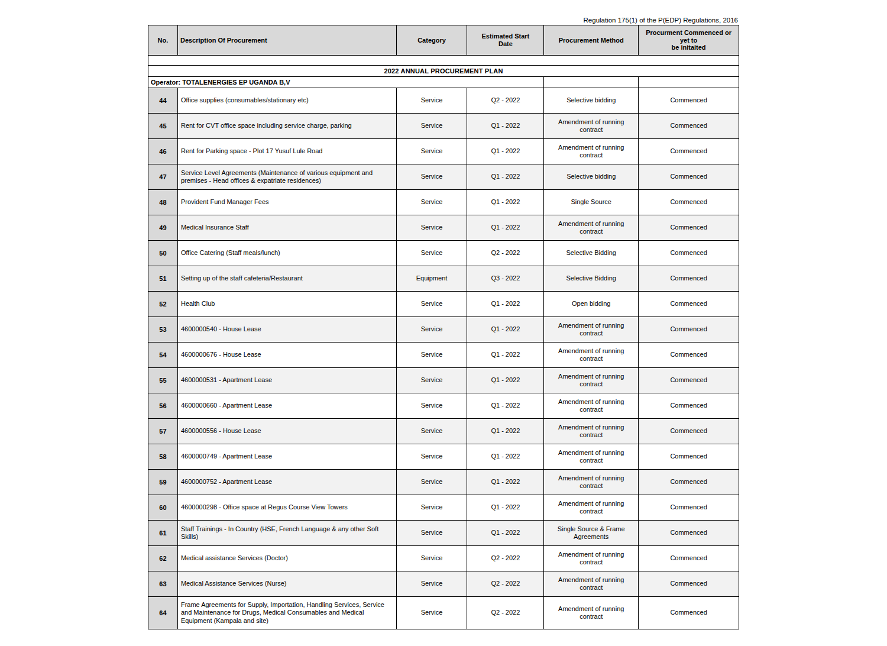Regulation 175(1) of the P(EDP) Regulations, 2016
| 2022 ANNUAL PROCUREMENT PLAN |
| Operator: TOTALENERGIES EP UGANDA B,V | | |
| No. | Description Of Procurement | Category | Estimated Start Date | Procurement Method | Procurment Commenced or yet to be initaited |
| 44 | Office supplies (consumables/stationary etc) | Service | Q2 - 2022 | Selective bidding | Commenced |
| 45 | Rent for CVT office space including service charge, parking | Service | Q1 - 2022 | Amendment of running contract | Commenced |
| 46 | Rent for Parking space - Plot 17 Yusuf Lule Road | Service | Q1 - 2022 | Amendment of running contract | Commenced |
| 47 | Service Level Agreements (Maintenance of various equipment and premises - Head offices & expatriate residences) | Service | Q1 - 2022 | Selective bidding | Commenced |
| 48 | Provident Fund Manager Fees | Service | Q1 - 2022 | Single Source | Commenced |
| 49 | Medical Insurance Staff | Service | Q1 - 2022 | Amendment of running contract | Commenced |
| 50 | Office Catering (Staff meals/lunch) | Service | Q2 - 2022 | Selective Bidding | Commenced |
| 51 | Setting up of the staff cafeteria/Restaurant | Equipment | Q3 - 2022 | Selective Bidding | Commenced |
| 52 | Health Club | Service | Q1 - 2022 | Open bidding | Commenced |
| 53 | 4600000540 - House Lease | Service | Q1 - 2022 | Amendment of running contract | Commenced |
| 54 | 4600000676 - House Lease | Service | Q1 - 2022 | Amendment of running contract | Commenced |
| 55 | 4600000531 - Apartment Lease | Service | Q1 - 2022 | Amendment of running contract | Commenced |
| 56 | 4600000660 - Apartment Lease | Service | Q1 - 2022 | Amendment of running contract | Commenced |
| 57 | 4600000556 - House Lease | Service | Q1 - 2022 | Amendment of running contract | Commenced |
| 58 | 4600000749 - Apartment Lease | Service | Q1 - 2022 | Amendment of running contract | Commenced |
| 59 | 4600000752 - Apartment Lease | Service | Q1 - 2022 | Amendment of running contract | Commenced |
| 60 | 4600000298 - Office space at Regus Course View Towers | Service | Q1 - 2022 | Amendment of running contract | Commenced |
| 61 | Staff Trainings - In Country (HSE, French Language & any other Soft Skills) | Service | Q1 - 2022 | Single Source & Frame Agreements | Commenced |
| 62 | Medical assistance Services (Doctor) | Service | Q2 - 2022 | Amendment of running contract | Commenced |
| 63 | Medical Assistance Services (Nurse) | Service | Q2 - 2022 | Amendment of running contract | Commenced |
| 64 | Frame Agreements for Supply, Importation, Handling Services, Service and Maintenance for Drugs, Medical Consumables and Medical Equipment (Kampala and site) | Service | Q2 - 2022 | Amendment of running contract | Commenced |